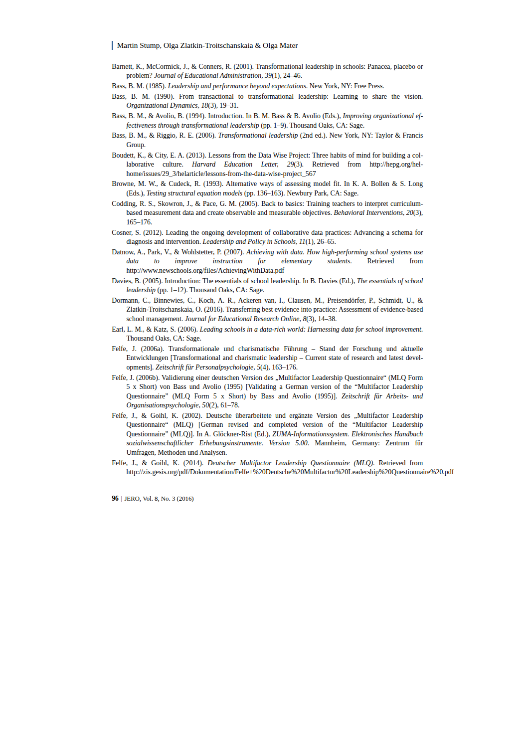Martin Stump, Olga Zlatkin-Troitschanskaia & Olga Mater
Barnett, K., McCormick, J., & Conners, R. (2001). Transformational leadership in schools: Panacea, placebo or problem? Journal of Educational Administration, 39(1), 24–46.
Bass, B. M. (1985). Leadership and performance beyond expectations. New York, NY: Free Press.
Bass, B. M. (1990). From transactional to transformational leadership: Learning to share the vision. Organizational Dynamics, 18(3), 19–31.
Bass, B. M., & Avolio, B. (1994). Introduction. In B. M. Bass & B. Avolio (Eds.), Improving organizational effectiveness through transformational leadership (pp. 1–9). Thousand Oaks, CA: Sage.
Bass, B. M., & Riggio, R. E. (2006). Transformational leadership (2nd ed.). New York, NY: Taylor & Francis Group.
Boudett, K., & City, E. A. (2013). Lessons from the Data Wise Project: Three habits of mind for building a collaborative culture. Harvard Education Letter, 29(3). Retrieved from http://hepg.org/hel-home/issues/29_3/helarticle/lessons-from-the-data-wise-project_567
Browne, M. W., & Cudeck, R. (1993). Alternative ways of assessing model fit. In K. A. Bollen & S. Long (Eds.), Testing structural equation models (pp. 136–163). Newbury Park, CA: Sage.
Codding, R. S., Skowron, J., & Pace, G. M. (2005). Back to basics: Training teachers to interpret curriculum-based measurement data and create observable and measurable objectives. Behavioral Interventions, 20(3), 165–176.
Cosner, S. (2012). Leading the ongoing development of collaborative data practices: Advancing a schema for diagnosis and intervention. Leadership and Policy in Schools, 11(1), 26–65.
Datnow, A., Park, V., & Wohlstetter, P. (2007). Achieving with data. How high-performing school systems use data to improve instruction for elementary students. Retrieved from http://www.newschools.org/files/AchievingWithData.pdf
Davies, B. (2005). Introduction: The essentials of school leadership. In B. Davies (Ed.), The essentials of school leadership (pp. 1–12). Thousand Oaks, CA: Sage.
Dormann, C., Binnewies, C., Koch, A. R., Ackeren van, I., Clausen, M., Preisendörfer, P., Schmidt, U., & Zlatkin-Troitschanskaia, O. (2016). Transferring best evidence into practice: Assessment of evidence-based school management. Journal for Educational Research Online, 8(3), 14–38.
Earl, L. M., & Katz, S. (2006). Leading schools in a data-rich world: Harnessing data for school improvement. Thousand Oaks, CA: Sage.
Felfe, J. (2006a). Transformationale und charismatische Führung – Stand der Forschung und aktuelle Entwicklungen [Transformational and charismatic leadership – Current state of research and latest developments]. Zeitschrift für Personalpsychologie, 5(4), 163–176.
Felfe, J. (2006b). Validierung einer deutschen Version des „Multifactor Leadership Questionnaire“ (MLQ Form 5 x Short) von Bass und Avolio (1995) [Validating a German version of the “Multifactor Leadership Questionnaire” (MLQ Form 5 x Short) by Bass and Avolio (1995)]. Zeitschrift für Arbeits- und Organisationspsychologie, 50(2), 61–78.
Felfe, J., & Goihl, K. (2002). Deutsche überarbeitete und ergänzte Version des „Multifactor Leadership Questionnaire“ (MLQ) [German revised and completed version of the “Multifactor Leadership Questionnaire” (MLQ)]. In A. Glöckner-Rist (Ed.), ZUMA-Informationssystem. Elektronisches Handbuch sozialwissenschaftlicher Erhebungsinstrumente. Version 5.00. Mannheim, Germany: Zentrum für Umfragen, Methoden und Analysen.
Felfe, J., & Goihl, K. (2014). Deutscher Multifactor Leadership Questionnaire (MLQ). Retrieved from http://zis.gesis.org/pdf/Dokumentation/Felfe+%20Deutsche%20Multifactor%20Leadership%20Questionnaire%20.pdf
96|JERO, Vol. 8, No. 3 (2016)